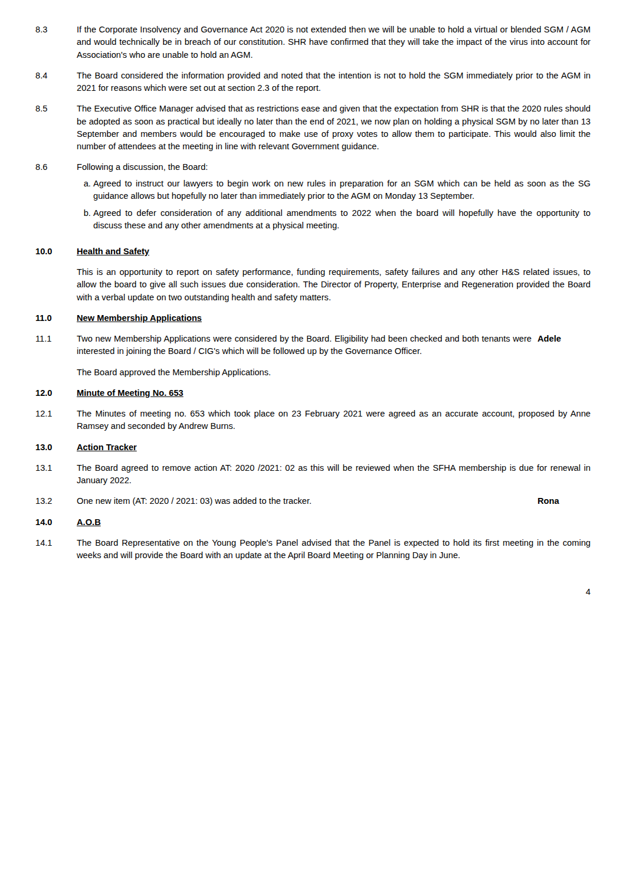8.3
If the Corporate Insolvency and Governance Act 2020 is not extended then we will be unable to hold a virtual or blended SGM / AGM and would technically be in breach of our constitution. SHR have confirmed that they will take the impact of the virus into account for Association's who are unable to hold an AGM.
8.4
The Board considered the information provided and noted that the intention is not to hold the SGM immediately prior to the AGM in 2021 for reasons which were set out at section 2.3 of the report.
8.5
The Executive Office Manager advised that as restrictions ease and given that the expectation from SHR is that the 2020 rules should be adopted as soon as practical but ideally no later than the end of 2021, we now plan on holding a physical SGM by no later than 13 September and members would be encouraged to make use of proxy votes to allow them to participate. This would also limit the number of attendees at the meeting in line with relevant Government guidance.
8.6
Following a discussion, the Board:
Agreed to instruct our lawyers to begin work on new rules in preparation for an SGM which can be held as soon as the SG guidance allows but hopefully no later than immediately prior to the AGM on Monday 13 September.
Agreed to defer consideration of any additional amendments to 2022 when the board will hopefully have the opportunity to discuss these and any other amendments at a physical meeting.
10.0
Health and Safety
This is an opportunity to report on safety performance, funding requirements, safety failures and any other H&S related issues, to allow the board to give all such issues due consideration. The Director of Property, Enterprise and Regeneration provided the Board with a verbal update on two outstanding health and safety matters.
11.0
New Membership Applications
11.1
Two new Membership Applications were considered by the Board. Eligibility had been checked and both tenants were interested in joining the Board / CIG's which will be followed up by the Governance Officer.
Adele
The Board approved the Membership Applications.
12.0
Minute of Meeting No. 653
12.1
The Minutes of meeting no. 653 which took place on 23 February 2021 were agreed as an accurate account, proposed by Anne Ramsey and seconded by Andrew Burns.
13.0
Action Tracker
13.1
The Board agreed to remove action AT: 2020 /2021: 02 as this will be reviewed when the SFHA membership is due for renewal in January 2022.
13.2
One new item (AT: 2020 / 2021: 03) was added to the tracker.
Rona
14.0
A.O.B
14.1
The Board Representative on the Young People's Panel advised that the Panel is expected to hold its first meeting in the coming weeks and will provide the Board with an update at the April Board Meeting or Planning Day in June.
4